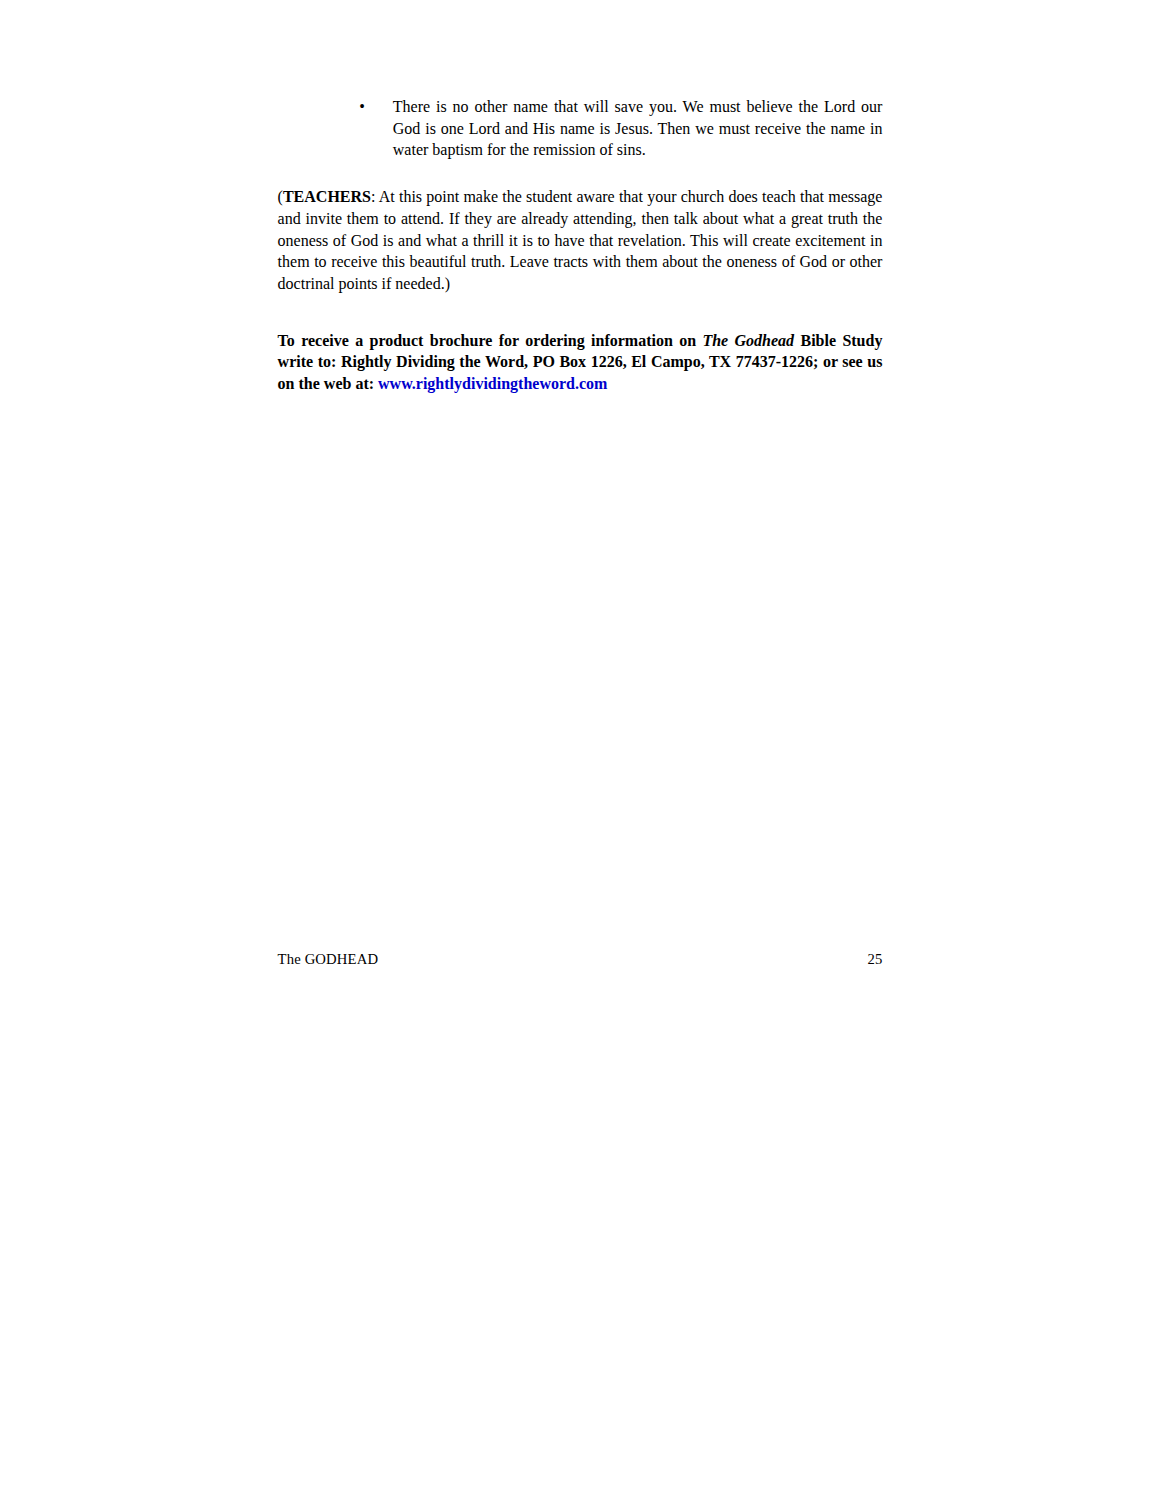There is no other name that will save you. We must believe the Lord our God is one Lord and His name is Jesus. Then we must receive the name in water baptism for the remission of sins.
(TEACHERS: At this point make the student aware that your church does teach that message and invite them to attend. If they are already attending, then talk about what a great truth the oneness of God is and what a thrill it is to have that revelation. This will create excitement in them to receive this beautiful truth. Leave tracts with them about the oneness of God or other doctrinal points if needed.)
To receive a product brochure for ordering information on The Godhead Bible Study write to: Rightly Dividing the Word, PO Box 1226, El Campo, TX 77437-1226; or see us on the web at: www.rightlydividingtheword.com
The GODHEAD 25